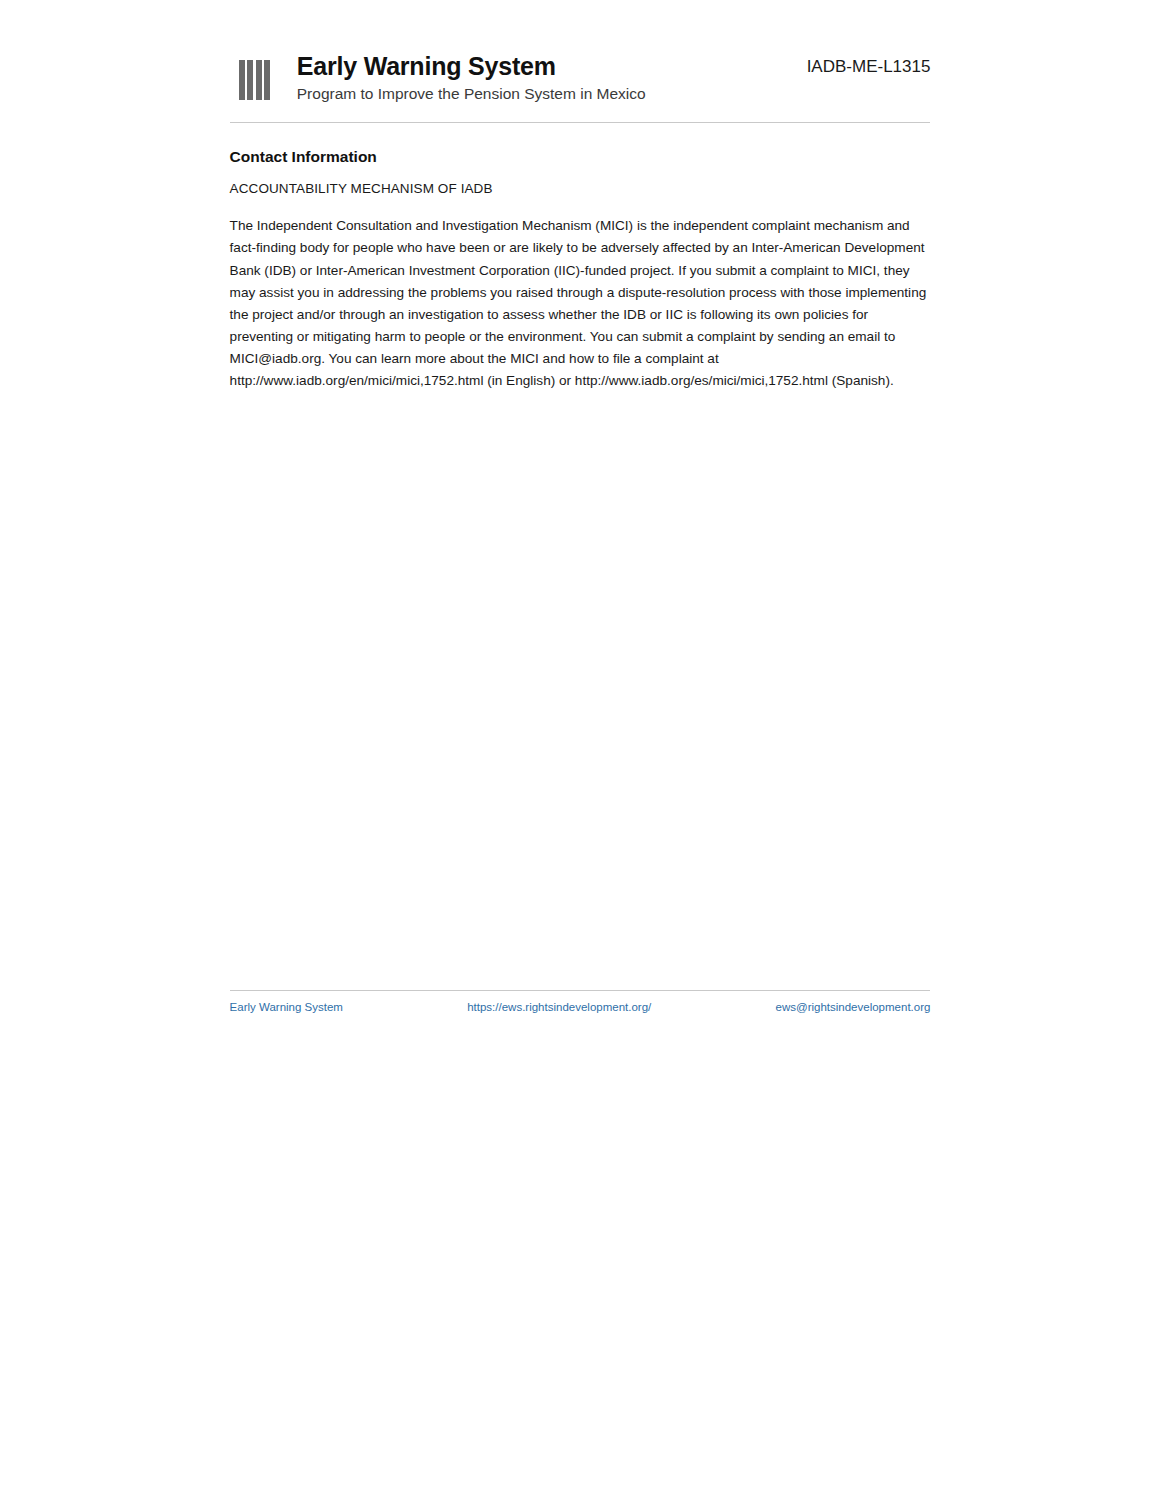Early Warning System
Program to Improve the Pension System in Mexico
IADB-ME-L1315
Contact Information
ACCOUNTABILITY MECHANISM OF IADB
The Independent Consultation and Investigation Mechanism (MICI) is the independent complaint mechanism and fact-finding body for people who have been or are likely to be adversely affected by an Inter-American Development Bank (IDB) or Inter-American Investment Corporation (IIC)-funded project. If you submit a complaint to MICI, they may assist you in addressing the problems you raised through a dispute-resolution process with those implementing the project and/or through an investigation to assess whether the IDB or IIC is following its own policies for preventing or mitigating harm to people or the environment. You can submit a complaint by sending an email to MICI@iadb.org. You can learn more about the MICI and how to file a complaint at http://www.iadb.org/en/mici/mici,1752.html (in English) or http://www.iadb.org/es/mici/mici,1752.html (Spanish).
Early Warning System
https://ews.rightsindevelopment.org/
ews@rightsindevelopment.org